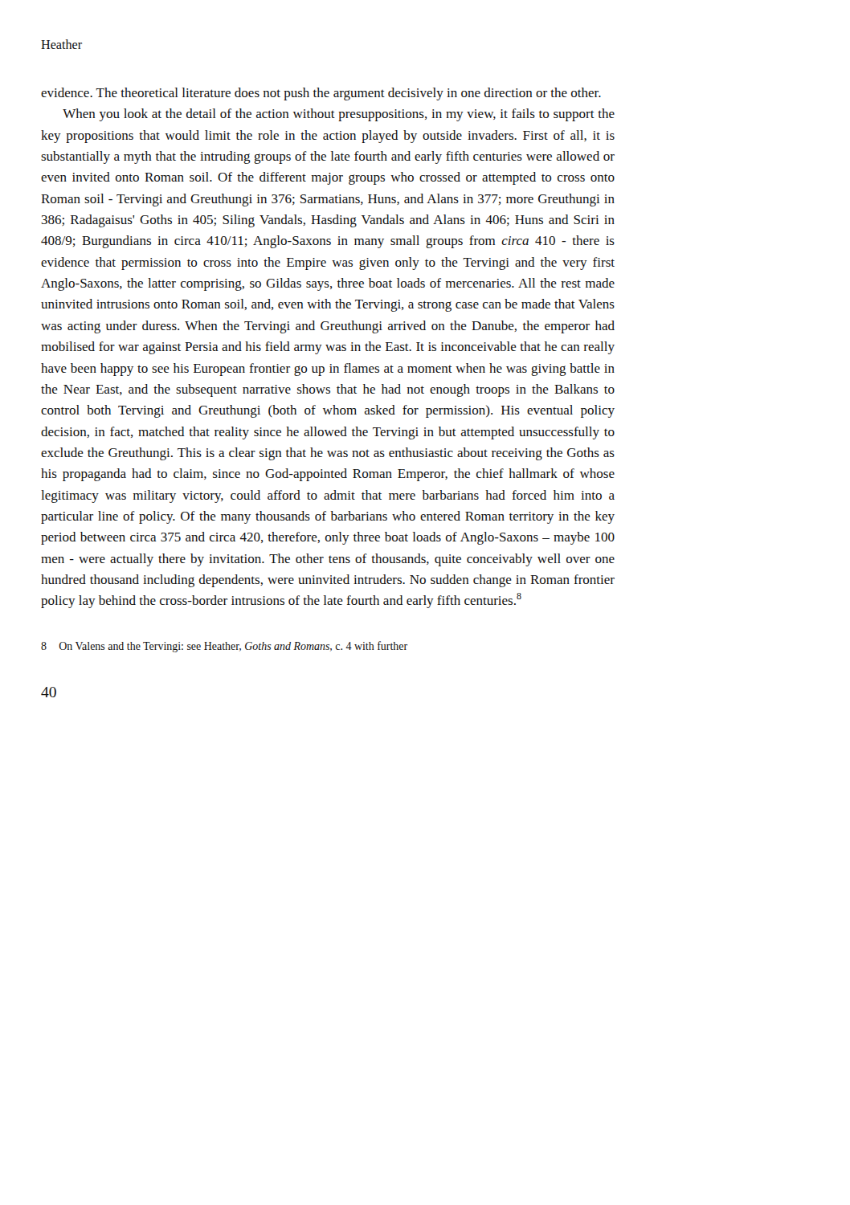Heather
evidence. The theoretical literature does not push the argument decisively in one direction or the other.
When you look at the detail of the action without presuppositions, in my view, it fails to support the key propositions that would limit the role in the action played by outside invaders. First of all, it is substantially a myth that the intruding groups of the late fourth and early fifth centuries were allowed or even invited onto Roman soil. Of the different major groups who crossed or attempted to cross onto Roman soil - Tervingi and Greuthungi in 376; Sarmatians, Huns, and Alans in 377; more Greuthungi in 386; Radagaisus' Goths in 405; Siling Vandals, Hasding Vandals and Alans in 406; Huns and Sciri in 408/9; Burgundians in circa 410/11; Anglo-Saxons in many small groups from circa 410 - there is evidence that permission to cross into the Empire was given only to the Tervingi and the very first Anglo-Saxons, the latter comprising, so Gildas says, three boat loads of mercenaries. All the rest made uninvited intrusions onto Roman soil, and, even with the Tervingi, a strong case can be made that Valens was acting under duress. When the Tervingi and Greuthungi arrived on the Danube, the emperor had mobilised for war against Persia and his field army was in the East. It is inconceivable that he can really have been happy to see his European frontier go up in flames at a moment when he was giving battle in the Near East, and the subsequent narrative shows that he had not enough troops in the Balkans to control both Tervingi and Greuthungi (both of whom asked for permission). His eventual policy decision, in fact, matched that reality since he allowed the Tervingi in but attempted unsuccessfully to exclude the Greuthungi. This is a clear sign that he was not as enthusiastic about receiving the Goths as his propaganda had to claim, since no God-appointed Roman Emperor, the chief hallmark of whose legitimacy was military victory, could afford to admit that mere barbarians had forced him into a particular line of policy. Of the many thousands of barbarians who entered Roman territory in the key period between circa 375 and circa 420, therefore, only three boat loads of Anglo-Saxons – maybe 100 men - were actually there by invitation. The other tens of thousands, quite conceivably well over one hundred thousand including dependents, were uninvited intruders. No sudden change in Roman frontier policy lay behind the cross-border intrusions of the late fourth and early fifth centuries.8
8 On Valens and the Tervingi: see Heather, Goths and Romans, c. 4 with further
40